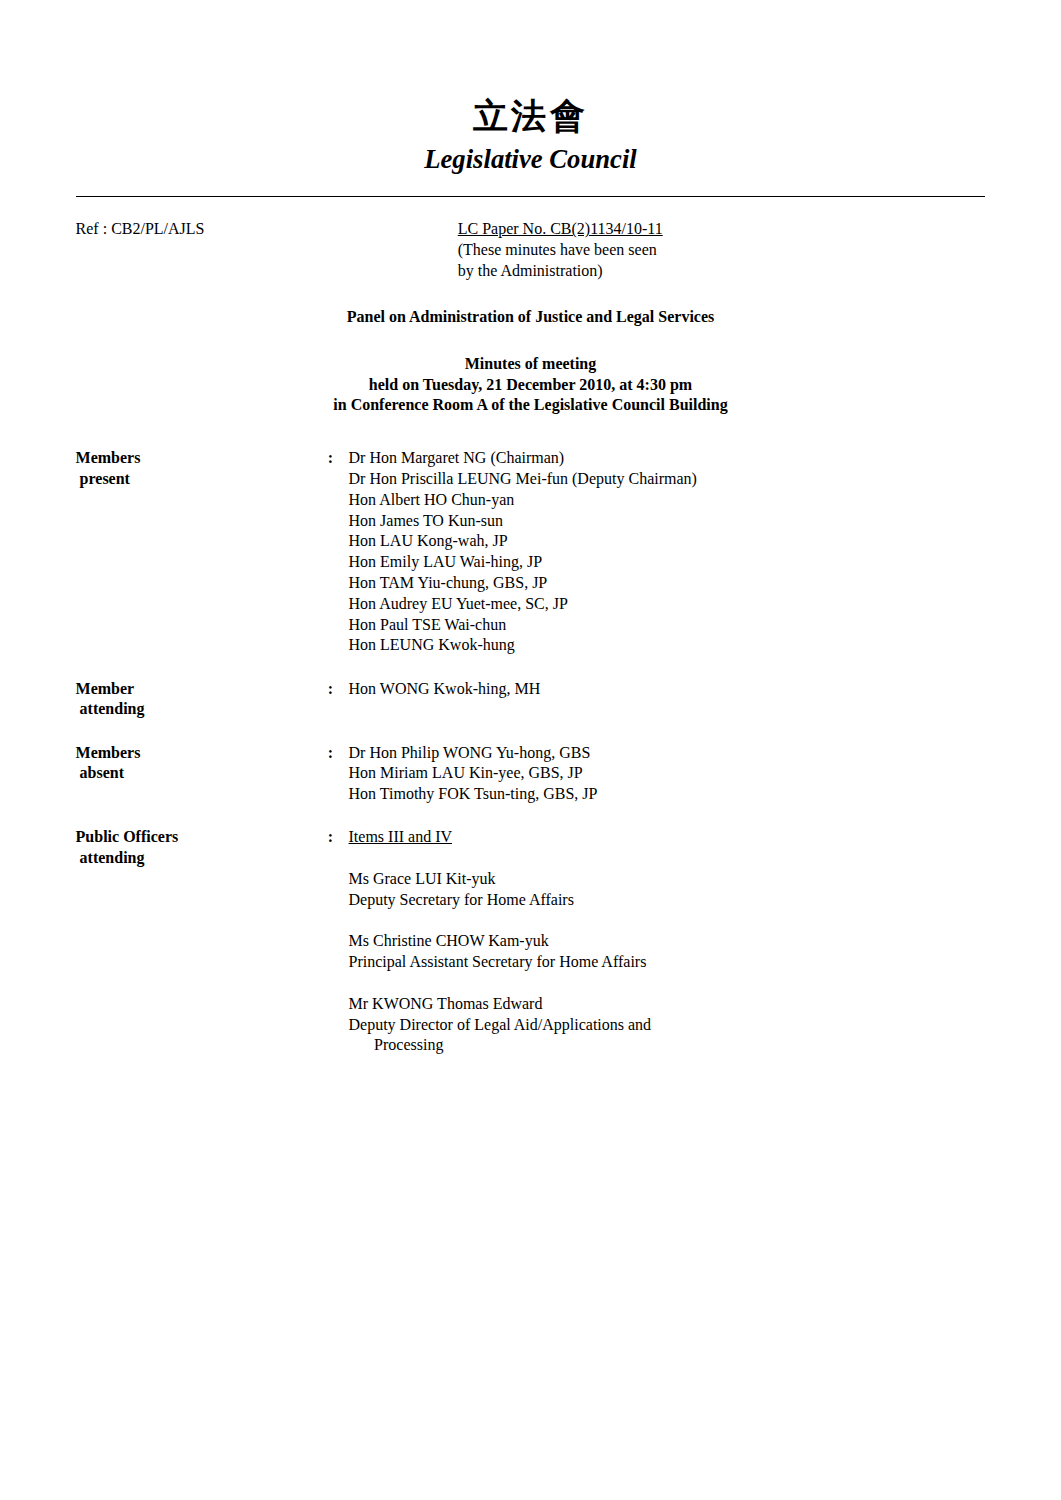立法會
Legislative Council
Ref : CB2/PL/AJLS
LC Paper No. CB(2)1134/10-11 (These minutes have been seen by the Administration)
Panel on Administration of Justice and Legal Services
Minutes of meeting held on Tuesday, 21 December 2010, at 4:30 pm in Conference Room A of the Legislative Council Building
| Members present | : | Dr Hon Margaret NG (Chairman) Dr Hon Priscilla LEUNG Mei-fun (Deputy Chairman) Hon Albert HO Chun-yan Hon James TO Kun-sun Hon LAU Kong-wah, JP Hon Emily LAU Wai-hing, JP Hon TAM Yiu-chung, GBS, JP Hon Audrey EU Yuet-mee, SC, JP Hon Paul TSE Wai-chun Hon LEUNG Kwok-hung |
| Member attending | : | Hon WONG Kwok-hing, MH |
| Members absent | : | Dr Hon Philip WONG Yu-hong, GBS Hon Miriam LAU Kin-yee, GBS, JP Hon Timothy FOK Tsun-ting, GBS, JP |
| Public Officers attending | : | Items III and IV Ms Grace LUI Kit-yuk Deputy Secretary for Home Affairs Ms Christine CHOW Kam-yuk Principal Assistant Secretary for Home Affairs Mr KWONG Thomas Edward Deputy Director of Legal Aid/Applications and Processing |